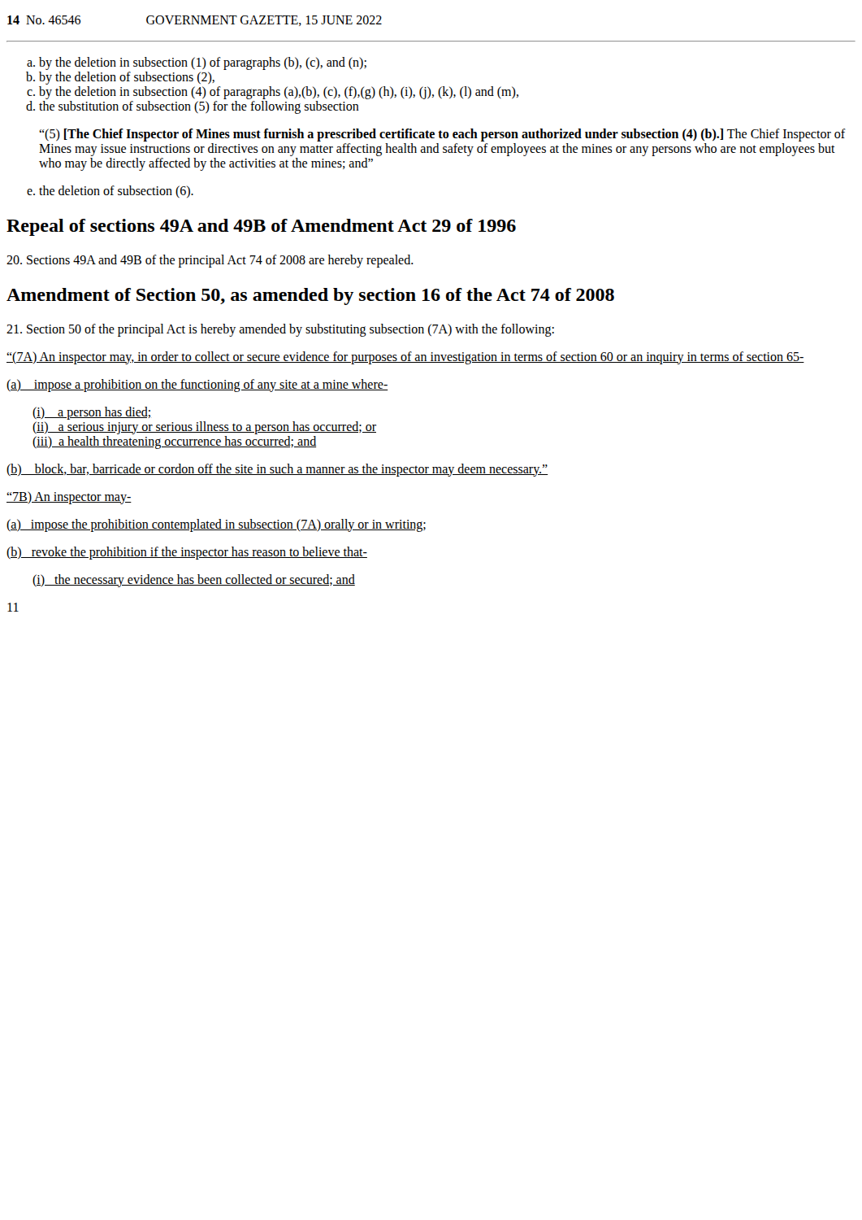14 No. 46546 GOVERNMENT GAZETTE, 15 JUNE 2022
by the deletion in subsection (1) of paragraphs (b), (c), and (n);
by the deletion of subsections (2),
by the deletion in subsection (4) of paragraphs (a),(b), (c), (f),(g) (h), (i), (j), (k), (l) and (m),
the substitution of subsection (5) for the following subsection
“(5) [The Chief Inspector of Mines must furnish a prescribed certificate to each person authorized under subsection (4) (b).] The Chief Inspector of Mines may issue instructions or directives on any matter affecting health and safety of employees at the mines or any persons who are not employees but who may be directly affected by the activities at the mines; and”
the deletion of subsection (6).
Repeal of sections 49A and 49B of Amendment Act 29 of 1996
20. Sections 49A and 49B of the principal Act 74 of 2008 are hereby repealed.
Amendment of Section 50, as amended by section 16 of the Act 74 of 2008
21. Section 50 of the principal Act is hereby amended by substituting subsection (7A) with the following:
“(7A) An inspector may, in order to collect or secure evidence for purposes of an investigation in terms of section 60 or an inquiry in terms of section 65-
(a) impose a prohibition on the functioning of any site at a mine where-
(i) a person has died;
(ii) a serious injury or serious illness to a person has occurred; or
(iii) a health threatening occurrence has occurred; and
(b) block, bar, barricade or cordon off the site in such a manner as the inspector may deem necessary.”
“7B) An inspector may-
(a) impose the prohibition contemplated in subsection (7A) orally or in writing;
(b) revoke the prohibition if the inspector has reason to believe that-
(i) the necessary evidence has been collected or secured; and
11